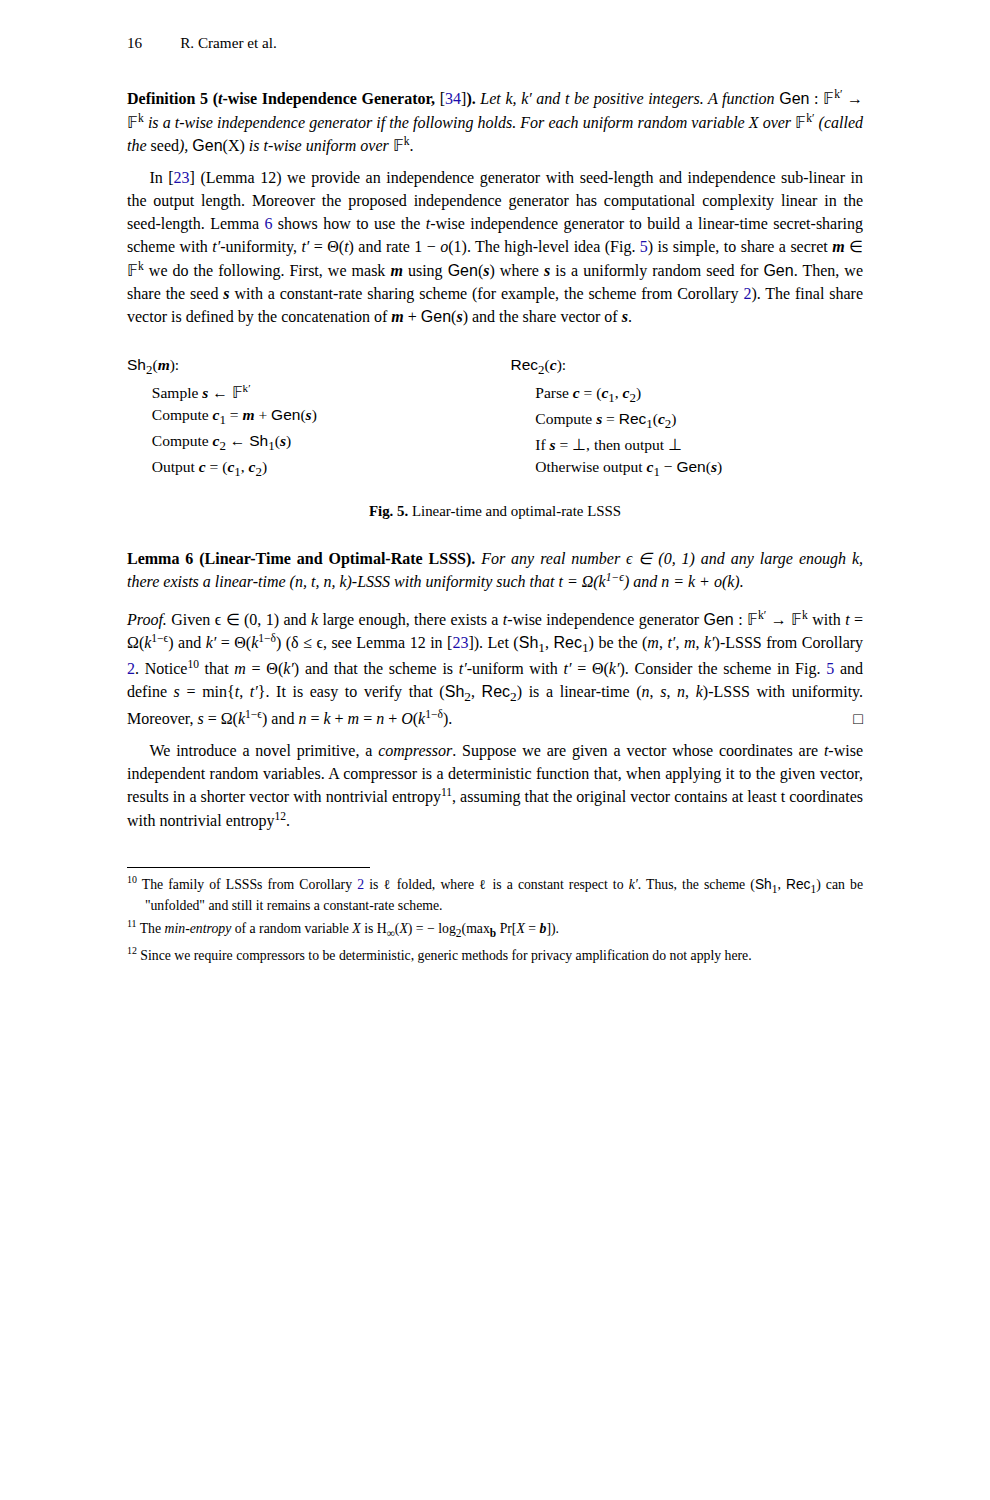16 R. Cramer et al.
Definition 5 (t-wise Independence Generator, [34]). Let k, k′ and t be positive integers. A function Gen : 𝔽k′ → 𝔽k is a t-wise independence generator if the following holds. For each uniform random variable X over 𝔽k′ (called the seed), Gen(X) is t-wise uniform over 𝔽k.
In [23] (Lemma 12) we provide an independence generator with seed-length and independence sub-linear in the output length. Moreover the proposed independence generator has computational complexity linear in the seed-length. Lemma 6 shows how to use the t-wise independence generator to build a linear-time secret-sharing scheme with t′-uniformity, t′ = Θ(t) and rate 1 − o(1). The high-level idea (Fig. 5) is simple, to share a secret m ∈ 𝔽k we do the following. First, we mask m using Gen(s) where s is a uniformly random seed for Gen. Then, we share the seed s with a constant-rate sharing scheme (for example, the scheme from Corollary 2). The final share vector is defined by the concatenation of m + Gen(s) and the share vector of s.
Sh2(m):
Sample s ← 𝔽k′
Compute c1 = m + Gen(s)
Compute c2 ← Sh1(s)
Output c = (c1, c2)
Rec2(c):
Parse c = (c1, c2)
Compute s = Rec1(c2)
If s = ⊥, then output ⊥
Otherwise output c1 − Gen(s)
Fig. 5. Linear-time and optimal-rate LSSS
Lemma 6 (Linear-Time and Optimal-Rate LSSS). For any real number ϵ ∈ (0, 1) and any large enough k, there exists a linear-time (n, t, n, k)-LSSS with uniformity such that t = Ω(k1−ϵ) and n = k + o(k).
Proof. Given ϵ ∈ (0, 1) and k large enough, there exists a t-wise independence generator Gen : 𝔽k′ → 𝔽k with t = Ω(k1−ϵ) and k′ = Θ(k1−δ) (δ ≤ ϵ, see Lemma 12 in [23]). Let (Sh1, Rec1) be the (m, t′, m, k′)-LSSS from Corollary 2. Notice10 that m = Θ(k′) and that the scheme is t′-uniform with t′ = Θ(k′). Consider the scheme in Fig. 5 and define s = min{t, t′}. It is easy to verify that (Sh2, Rec2) is a linear-time (n, s, n, k)-LSSS with uniformity. Moreover, s = Ω(k1−ϵ) and n = k + m = n + O(k1−δ). □
We introduce a novel primitive, a compressor. Suppose we are given a vector whose coordinates are t-wise independent random variables. A compressor is a deterministic function that, when applying it to the given vector, results in a shorter vector with nontrivial entropy11, assuming that the original vector contains at least t coordinates with nontrivial entropy12.
10 The family of LSSSs from Corollary 2 is ℓ folded, where ℓ is a constant respect to k′. Thus, the scheme (Sh1, Rec1) can be "unfolded" and still it remains a constant-rate scheme.
11 The min-entropy of a random variable X is H∞(X) = − log2(maxb Pr[X = b]).
12 Since we require compressors to be deterministic, generic methods for privacy amplification do not apply here.